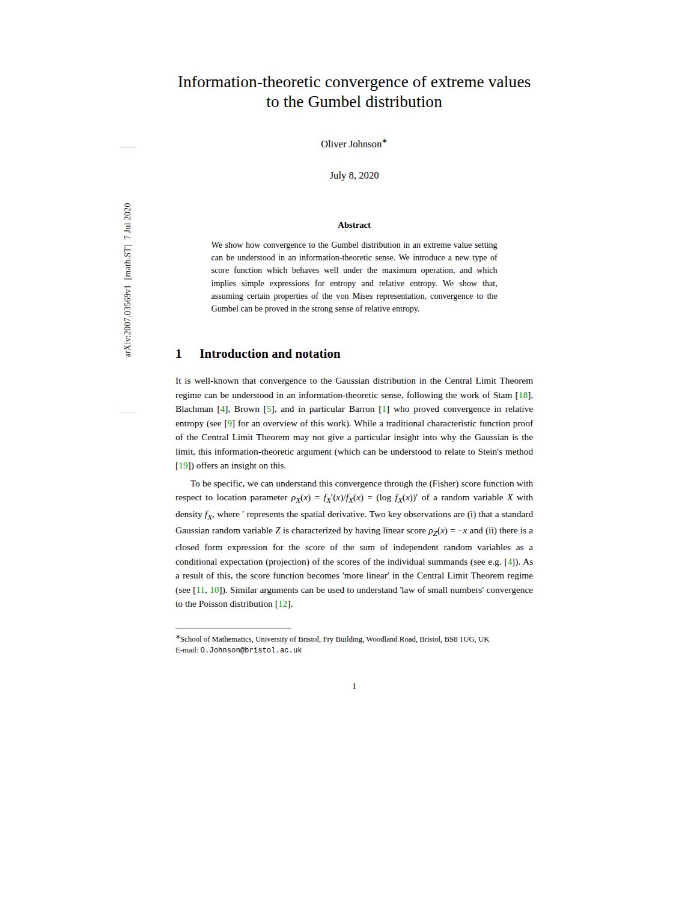arXiv:2007.03569v1 [math.ST] 7 Jul 2020
Information-theoretic convergence of extreme values
to the Gumbel distribution
Oliver Johnson∗
July 8, 2020
Abstract
We show how convergence to the Gumbel distribution in an extreme value setting can be understood in an information-theoretic sense. We introduce a new type of score function which behaves well under the maximum operation, and which implies simple expressions for entropy and relative entropy. We show that, assuming certain properties of the von Mises representation, convergence to the Gumbel can be proved in the strong sense of relative entropy.
1 Introduction and notation
It is well-known that convergence to the Gaussian distribution in the Central Limit Theorem regime can be understood in an information-theoretic sense, following the work of Stam [18], Blachman [4], Brown [5], and in particular Barron [1] who proved convergence in relative entropy (see [9] for an overview of this work). While a traditional characteristic function proof of the Central Limit Theorem may not give a particular insight into why the Gaussian is the limit, this information-theoretic argument (which can be understood to relate to Stein's method [19]) offers an insight on this.
To be specific, we can understand this convergence through the (Fisher) score function with respect to location parameter ρX(x) = fX′(x)/fX(x) = (log fX(x))′ of a random variable X with density fX, where ′ represents the spatial derivative. Two key observations are (i) that a standard Gaussian random variable Z is characterized by having linear score ρZ(x) = −x and (ii) there is a closed form expression for the score of the sum of independent random variables as a conditional expectation (projection) of the scores of the individual summands (see e.g. [4]). As a result of this, the score function becomes 'more linear' in the Central Limit Theorem regime (see [11, 10]). Similar arguments can be used to understand 'law of small numbers' convergence to the Poisson distribution [12].
∗School of Mathematics, University of Bristol, Fry Building, Woodland Road, Bristol, BS8 1UG, UK
E-mail: O.Johnson@bristol.ac.uk
1